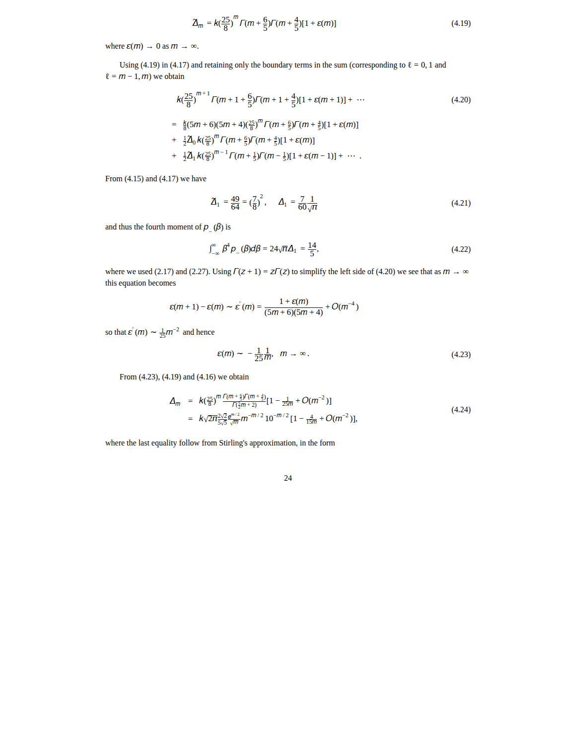Δ~m = k (258) m Γ (m+65) Γ (m+45) [1+ε(m)]
(4.19)
where ε(m)→0 as m→∞.
Using (4.19) in (4.17) and retaining only the boundary terms in the sum (corresponding to ℓ=0,1 and ℓ=m−1,m) we obtain
k (258) m+1 Γ (m+1+65) Γ (m+1+45) [1+ε(m+1)] +⋯
(4.20)
| | = | k 8 ( 5 m + 6 ) ( 5 m + 4 ) ( 25 8 ) m Γ ( m + 6 5 ) Γ ( m + 4 5 ) [ 1 + ε ( m ) ] |
| | + | 1 2 Δ ~ 0 k ( 25 8 ) m Γ ( m + 6 5 ) Γ ( m + 4 5 ) [ 1 + ε ( m ) ] |
| | + | 1 2 Δ ~ 1 k ( 25 8 ) m − 1 Γ ( m + 1 5 ) Γ ( m − 1 5 ) [ 1 + ε ( m − 1 ) ] + ⋯ . |
From (4.15) and (4.17) we have
Δ~1 = 4964 = (78) 2 , Δ1 = 760 1π
(4.21)
and thus the fourth moment of p−(β) is
∫ −∞ ∞ β4 p−(β) dβ = 24π Δ1 = 145 ,
(4.22)
where we used (2.17) and (2.27). Using Γ(z+1)=zΓ(z) to simplify the left side of (4.20) we see that as m→∞ this equation becomes
ε(m+1) − ε(m) ∼ ε′(m) = 1+ε(m) (5m+6)(5m+4) + O(m−4)
so that ε′(m)∼125m−2 and hence
ε(m) ∼ − 125 1m , m→∞.
(4.23)
From (4.23), (4.19) and (4.16) we obtain
| Δ m | = | k ( 25 8 ) m Γ ( m + 6 5 ) Γ ( m + 4 5 ) Γ ( 5 2 m + 2 ) [ 1 − 1 25 m + O ( m − 2 ) ] |
| | = | k 2 π 2 2 5 5 e m / 2 m m − m / 2 10 − m / 2 [ 1 − 4 15 m + O ( m − 2 ) ] , |
(4.24)
where the last equality follow from Stirling's approximation, in the form
24